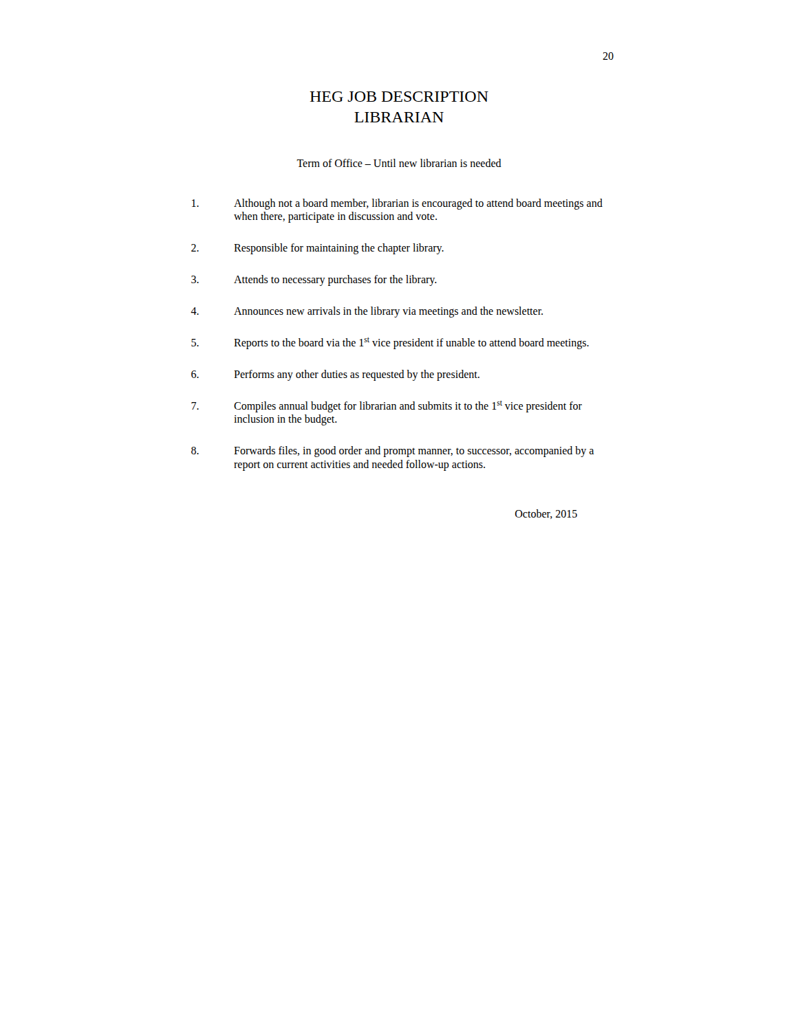20
HEG JOB DESCRIPTION
LIBRARIAN
Term of Office – Until new librarian is needed
1. Although not a board member, librarian is encouraged to attend board meetings and when there, participate in discussion and vote.
2. Responsible for maintaining the chapter library.
3. Attends to necessary purchases for the library.
4. Announces new arrivals in the library via meetings and the newsletter.
5. Reports to the board via the 1st vice president if unable to attend board meetings.
6. Performs any other duties as requested by the president.
7. Compiles annual budget for librarian and submits it to the 1st vice president for inclusion in the budget.
8. Forwards files, in good order and prompt manner, to successor, accompanied by a report on current activities and needed follow-up actions.
October, 2015